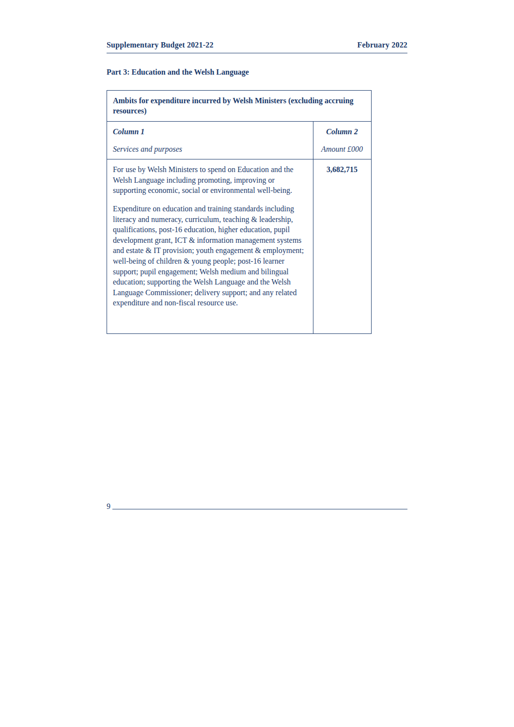Supplementary Budget 2021-22
February 2022
Part 3: Education and the Welsh Language
| Ambits for expenditure incurred by Welsh Ministers (excluding accruing resources) |
| Column 1 Services and purposes | Column 2 Amount £000 |
| For use by Welsh Ministers to spend on Education and the Welsh Language including promoting, improving or supporting economic, social or environmental well-being. Expenditure on education and training standards including literacy and numeracy, curriculum, teaching & leadership, qualifications, post-16 education, higher education, pupil development grant, ICT & information management systems and estate & IT provision; youth engagement & employment; well-being of children & young people; post-16 learner support; pupil engagement; Welsh medium and bilingual education; supporting the Welsh Language and the Welsh Language Commissioner; delivery support; and any related expenditure and non-fiscal resource use. | 3,682,715 |
9